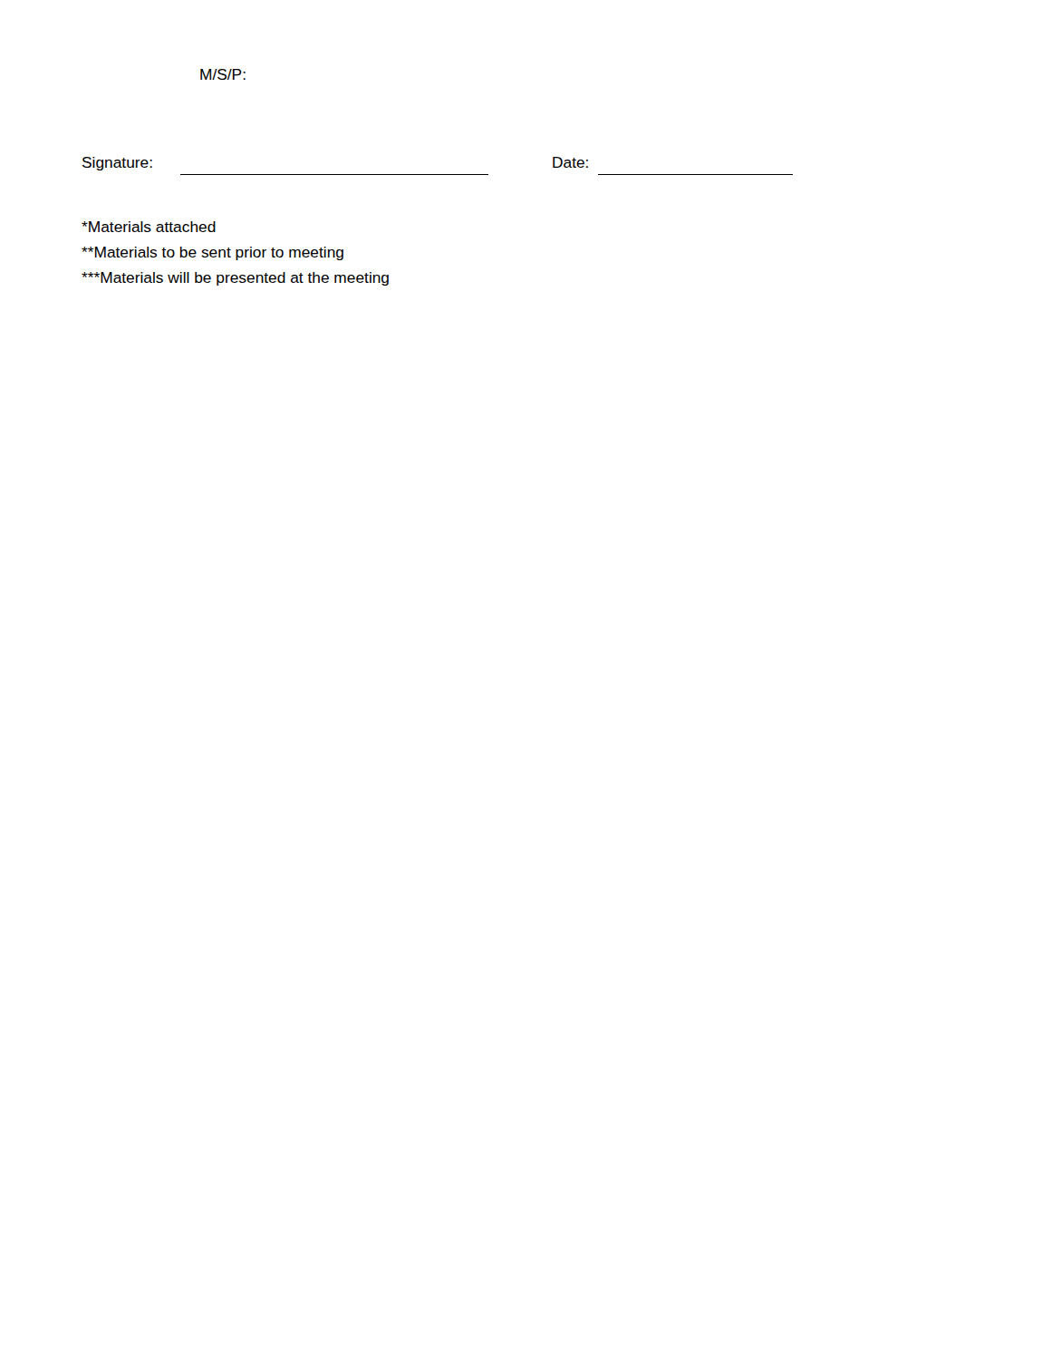M/S/P:
Signature: Date:
*Materials attached
**Materials to be sent prior to meeting
***Materials will be presented at the meeting